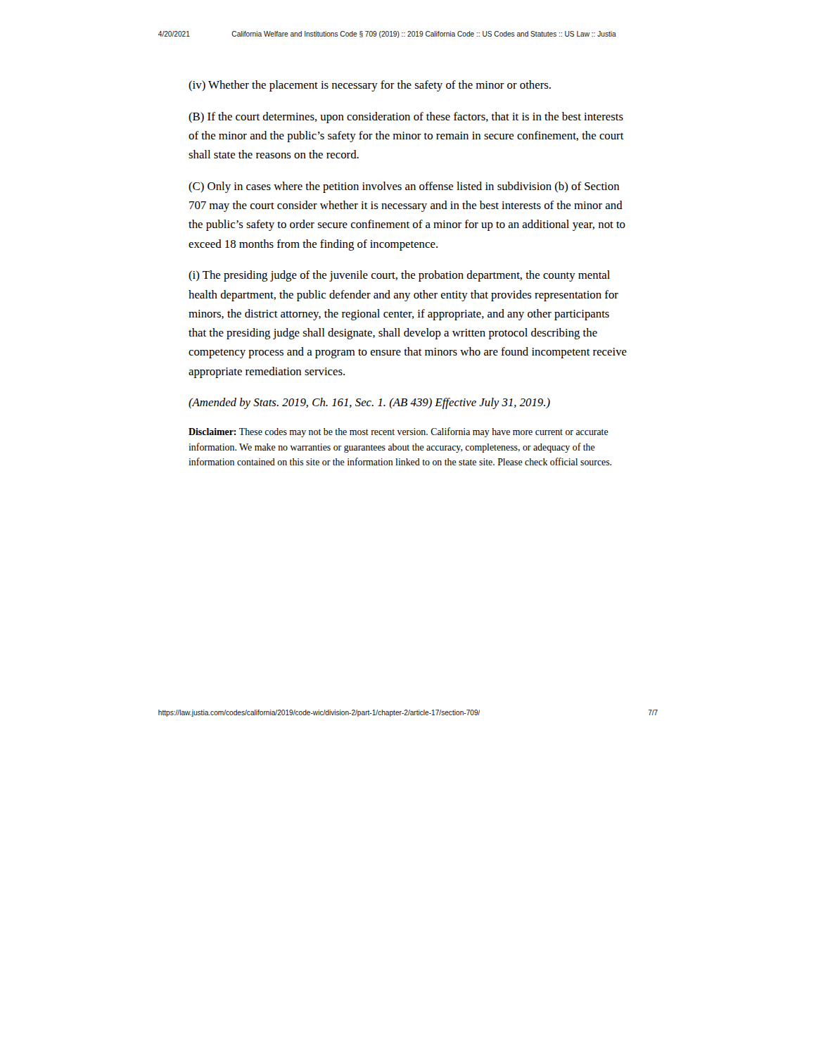4/20/2021 California Welfare and Institutions Code § 709 (2019) :: 2019 California Code :: US Codes and Statutes :: US Law :: Justia
(iv) Whether the placement is necessary for the safety of the minor or others.
(B) If the court determines, upon consideration of these factors, that it is in the best interests of the minor and the public’s safety for the minor to remain in secure confinement, the court shall state the reasons on the record.
(C) Only in cases where the petition involves an offense listed in subdivision (b) of Section 707 may the court consider whether it is necessary and in the best interests of the minor and the public’s safety to order secure confinement of a minor for up to an additional year, not to exceed 18 months from the finding of incompetence.
(i) The presiding judge of the juvenile court, the probation department, the county mental health department, the public defender and any other entity that provides representation for minors, the district attorney, the regional center, if appropriate, and any other participants that the presiding judge shall designate, shall develop a written protocol describing the competency process and a program to ensure that minors who are found incompetent receive appropriate remediation services.
(Amended by Stats. 2019, Ch. 161, Sec. 1. (AB 439) Effective July 31, 2019.)
Disclaimer: These codes may not be the most recent version. California may have more current or accurate information. We make no warranties or guarantees about the accuracy, completeness, or adequacy of the information contained on this site or the information linked to on the state site. Please check official sources.
https://law.justia.com/codes/california/2019/code-wic/division-2/part-1/chapter-2/article-17/section-709/ 7/7